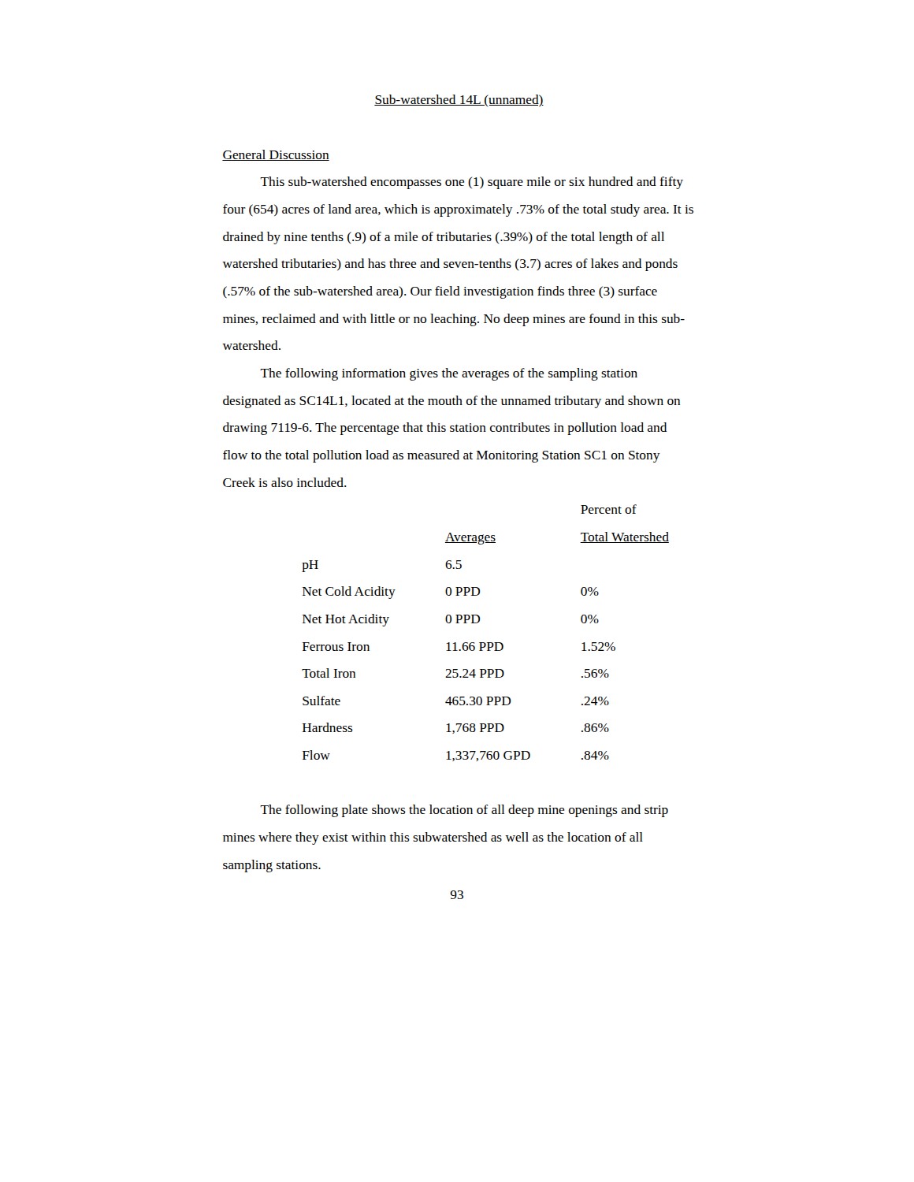Sub-watershed 14L (unnamed)
General Discussion
This sub-watershed encompasses one (1) square mile or six hundred and fifty four (654) acres of land area, which is approximately .73% of the total study area. It is drained by nine tenths (.9) of a mile of tributaries (.39%) of the total length of all watershed tributaries) and has three and seven-tenths (3.7) acres of lakes and ponds (.57% of the sub-watershed area). Our field investigation finds three (3) surface mines, reclaimed and with little or no leaching. No deep mines are found in this sub-watershed.
The following information gives the averages of the sampling station designated as SC14L1, located at the mouth of the unnamed tributary and shown on drawing 7119-6. The percentage that this station contributes in pollution load and flow to the total pollution load as measured at Monitoring Station SC1 on Stony Creek is also included.
| | | Percent of |
| | Averages | Total Watershed |
| pH | 6.5 | |
| Net Cold Acidity | 0 PPD | 0% |
| Net Hot Acidity | 0 PPD | 0% |
| Ferrous Iron | 11.66 PPD | 1.52% |
| Total Iron | 25.24 PPD | .56% |
| Sulfate | 465.30 PPD | .24% |
| Hardness | 1,768 PPD | .86% |
| Flow | 1,337,760 GPD | .84% |
The following plate shows the location of all deep mine openings and strip mines where they exist within this subwatershed as well as the location of all sampling stations.
93